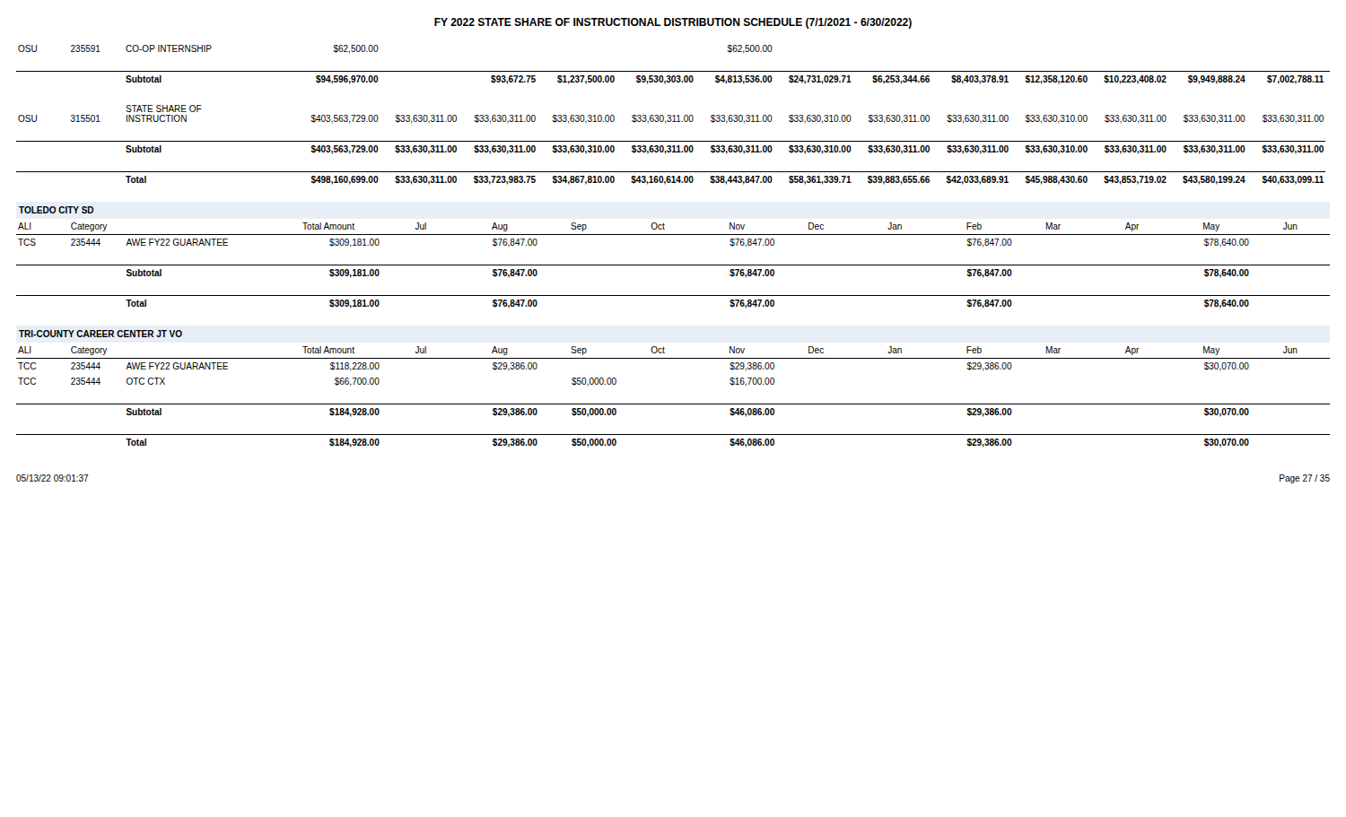FY 2022 STATE SHARE OF INSTRUCTIONAL DISTRIBUTION SCHEDULE (7/1/2021 - 6/30/2022)
| OSU | 235591 | CO-OP INTERNSHIP | $62,500.00 | | | | | $62,500.00 | | | | | | | |
| | Subtotal | $94,596,970.00 | | $93,672.75 | $1,237,500.00 | $9,530,303.00 | $4,813,536.00 | $24,731,029.71 | $6,253,344.66 | $8,403,378.91 | $12,358,120.60 | $10,223,408.02 | $9,949,888.24 | $7,002,788.11 | |
| OSU | 315501 | STATE SHARE OF INSTRUCTION | $403,563,729.00 | $33,630,311.00 | $33,630,311.00 | $33,630,310.00 | $33,630,311.00 | $33,630,311.00 | $33,630,310.00 | $33,630,311.00 | $33,630,311.00 | $33,630,310.00 | $33,630,311.00 | $33,630,311.00 | $33,630,311.00 |
| | Subtotal | $403,563,729.00 | $33,630,311.00 | $33,630,311.00 | $33,630,310.00 | $33,630,311.00 | $33,630,311.00 | $33,630,310.00 | $33,630,311.00 | $33,630,311.00 | $33,630,310.00 | $33,630,311.00 | $33,630,311.00 | $33,630,311.00 |
| | Total | $498,160,699.00 | $33,630,311.00 | $33,723,983.75 | $34,867,810.00 | $43,160,614.00 | $38,443,847.00 | $58,361,339.71 | $39,883,655.66 | $42,033,689.91 | $45,988,430.60 | $43,853,719.02 | $43,580,199.24 | $40,633,099.11 |
| TOLEDO CITY SD |
| ALI | Category | Total Amount | Jul | Aug | Sep | Oct | Nov | Dec | Jan | Feb | Mar | Apr | May | Jun |
| TCS | 235444 | AWE FY22 GUARANTEE | $309,181.00 | | $76,847.00 | | | $76,847.00 | | | $76,847.00 | | | $78,640.00 | |
| | Subtotal | $309,181.00 | | $76,847.00 | | | $76,847.00 | | | $76,847.00 | | | $78,640.00 | |
| | Total | $309,181.00 | | $76,847.00 | | | $76,847.00 | | | $76,847.00 | | | $78,640.00 | |
| TRI-COUNTY CAREER CENTER JT VO |
| ALI | Category | Total Amount | Jul | Aug | Sep | Oct | Nov | Dec | Jan | Feb | Mar | Apr | May | Jun |
| TCC | 235444 | AWE FY22 GUARANTEE | $118,228.00 | | $29,386.00 | | | $29,386.00 | | | $29,386.00 | | | $30,070.00 | |
| TCC | 235444 | OTC CTX | $66,700.00 | | | $50,000.00 | | $16,700.00 | | | | | | | |
| | Subtotal | $184,928.00 | | $29,386.00 | $50,000.00 | | $46,086.00 | | | $29,386.00 | | | $30,070.00 | |
| | Total | $184,928.00 | | $29,386.00 | $50,000.00 | | $46,086.00 | | | $29,386.00 | | | $30,070.00 | |
05/13/22 09:01:37
Page 27 / 35